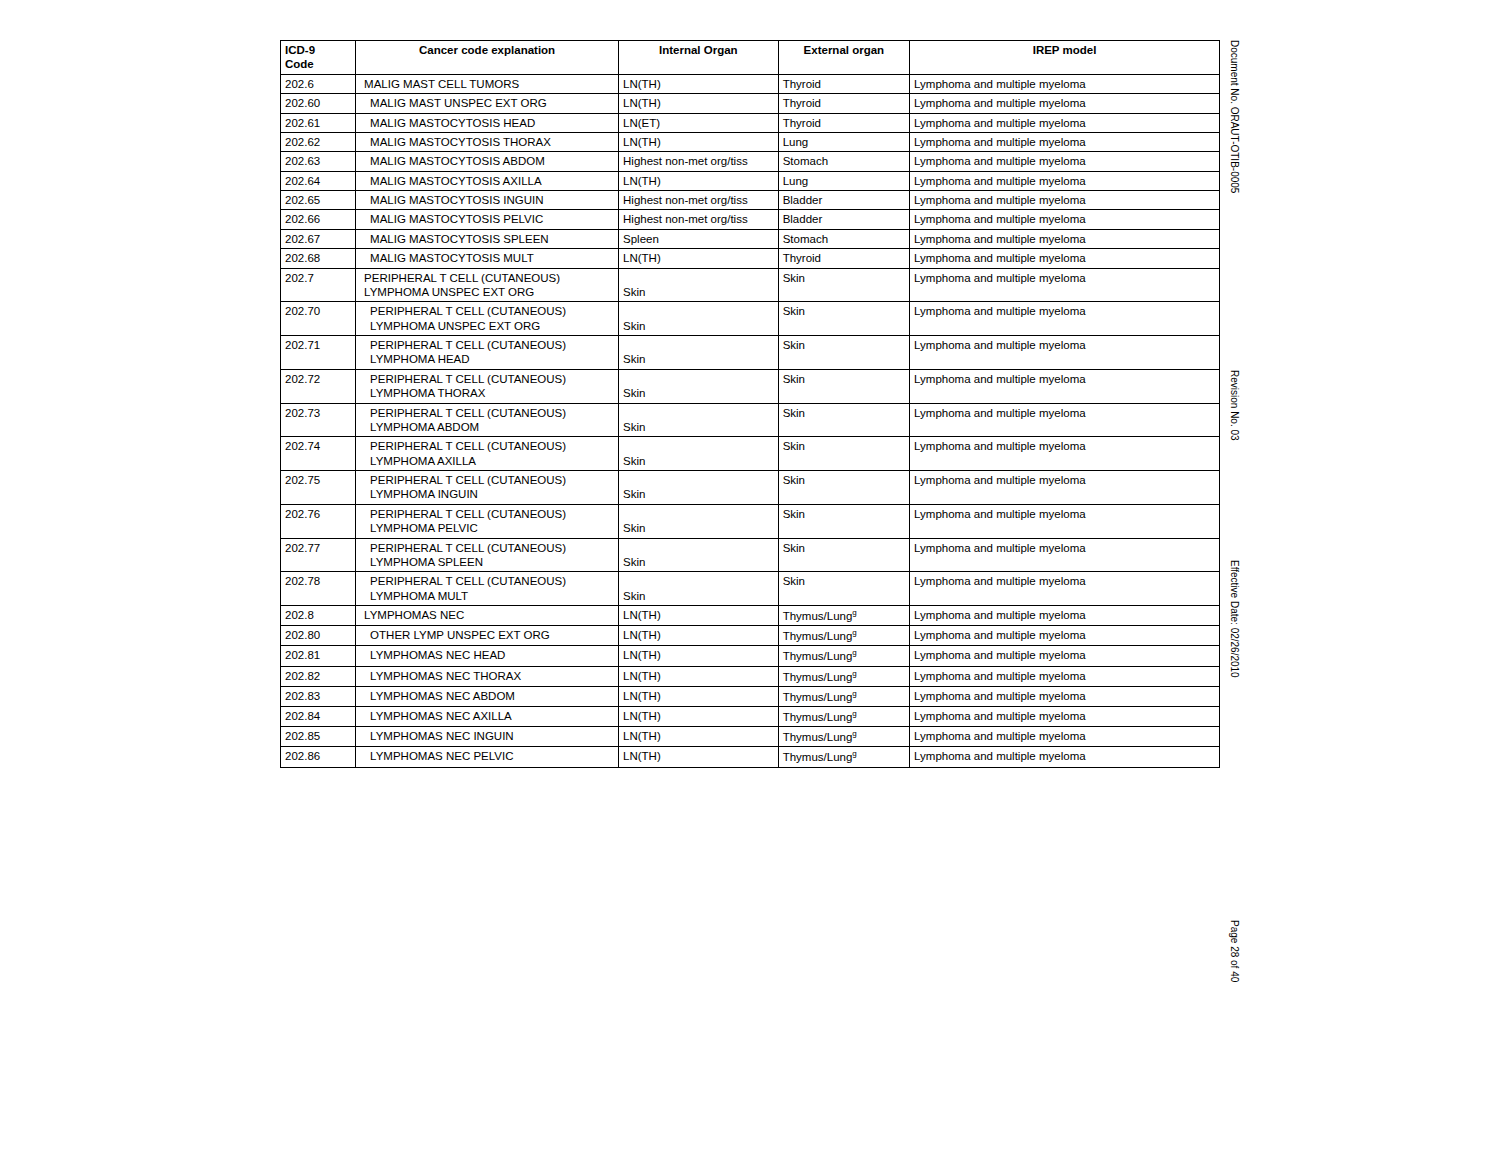| ICD-9 Code | Cancer code explanation | Internal Organ | External organ | IREP model |
| --- | --- | --- | --- | --- |
| 202.6 | MALIG MAST CELL TUMORS | LN(TH) | Thyroid | Lymphoma and multiple myeloma |
| 202.60 | MALIG MAST UNSPEC EXT ORG | LN(TH) | Thyroid | Lymphoma and multiple myeloma |
| 202.61 | MALIG MASTOCYTOSIS HEAD | LN(ET) | Thyroid | Lymphoma and multiple myeloma |
| 202.62 | MALIG MASTOCYTOSIS THORAX | LN(TH) | Lung | Lymphoma and multiple myeloma |
| 202.63 | MALIG MASTOCYTOSIS ABDOM | Highest non-met org/tiss | Stomach | Lymphoma and multiple myeloma |
| 202.64 | MALIG MASTOCYTOSIS AXILLA | LN(TH) | Lung | Lymphoma and multiple myeloma |
| 202.65 | MALIG MASTOCYTOSIS INGUIN | Highest non-met org/tiss | Bladder | Lymphoma and multiple myeloma |
| 202.66 | MALIG MASTOCYTOSIS PELVIC | Highest non-met org/tiss | Bladder | Lymphoma and multiple myeloma |
| 202.67 | MALIG MASTOCYTOSIS SPLEEN | Spleen | Stomach | Lymphoma and multiple myeloma |
| 202.68 | MALIG MASTOCYTOSIS MULT | LN(TH) | Thyroid | Lymphoma and multiple myeloma |
| 202.7 | PERIPHERAL T CELL (CUTANEOUS) LYMPHOMA UNSPEC EXT ORG | Skin | Skin | Lymphoma and multiple myeloma |
| 202.70 | PERIPHERAL T CELL (CUTANEOUS) LYMPHOMA UNSPEC EXT ORG | Skin | Skin | Lymphoma and multiple myeloma |
| 202.71 | PERIPHERAL T CELL (CUTANEOUS) LYMPHOMA HEAD | Skin | Skin | Lymphoma and multiple myeloma |
| 202.72 | PERIPHERAL T CELL (CUTANEOUS) LYMPHOMA THORAX | Skin | Skin | Lymphoma and multiple myeloma |
| 202.73 | PERIPHERAL T CELL (CUTANEOUS) LYMPHOMA ABDOM | Skin | Skin | Lymphoma and multiple myeloma |
| 202.74 | PERIPHERAL T CELL (CUTANEOUS) LYMPHOMA AXILLA | Skin | Skin | Lymphoma and multiple myeloma |
| 202.75 | PERIPHERAL T CELL (CUTANEOUS) LYMPHOMA INGUIN | Skin | Skin | Lymphoma and multiple myeloma |
| 202.76 | PERIPHERAL T CELL (CUTANEOUS) LYMPHOMA PELVIC | Skin | Skin | Lymphoma and multiple myeloma |
| 202.77 | PERIPHERAL T CELL (CUTANEOUS) LYMPHOMA SPLEEN | Skin | Skin | Lymphoma and multiple myeloma |
| 202.78 | PERIPHERAL T CELL (CUTANEOUS) LYMPHOMA MULT | Skin | Skin | Lymphoma and multiple myeloma |
| 202.8 | LYMPHOMAS NEC | LN(TH) | Thymus/Lung g | Lymphoma and multiple myeloma |
| 202.80 | OTHER LYMP UNSPEC EXT ORG | LN(TH) | Thymus/Lung g | Lymphoma and multiple myeloma |
| 202.81 | LYMPHOMAS NEC HEAD | LN(TH) | Thymus/Lung g | Lymphoma and multiple myeloma |
| 202.82 | LYMPHOMAS NEC THORAX | LN(TH) | Thymus/Lung g | Lymphoma and multiple myeloma |
| 202.83 | LYMPHOMAS NEC ABDOM | LN(TH) | Thymus/Lung g | Lymphoma and multiple myeloma |
| 202.84 | LYMPHOMAS NEC AXILLA | LN(TH) | Thymus/Lung g | Lymphoma and multiple myeloma |
| 202.85 | LYMPHOMAS NEC INGUIN | LN(TH) | Thymus/Lung g | Lymphoma and multiple myeloma |
| 202.86 | LYMPHOMAS NEC PELVIC | LN(TH) | Thymus/Lung g | Lymphoma and multiple myeloma |
Document No. ORAUT-OTIB-0005
Revision No. 03
Effective Date: 02/26/2010
Page 28 of 40